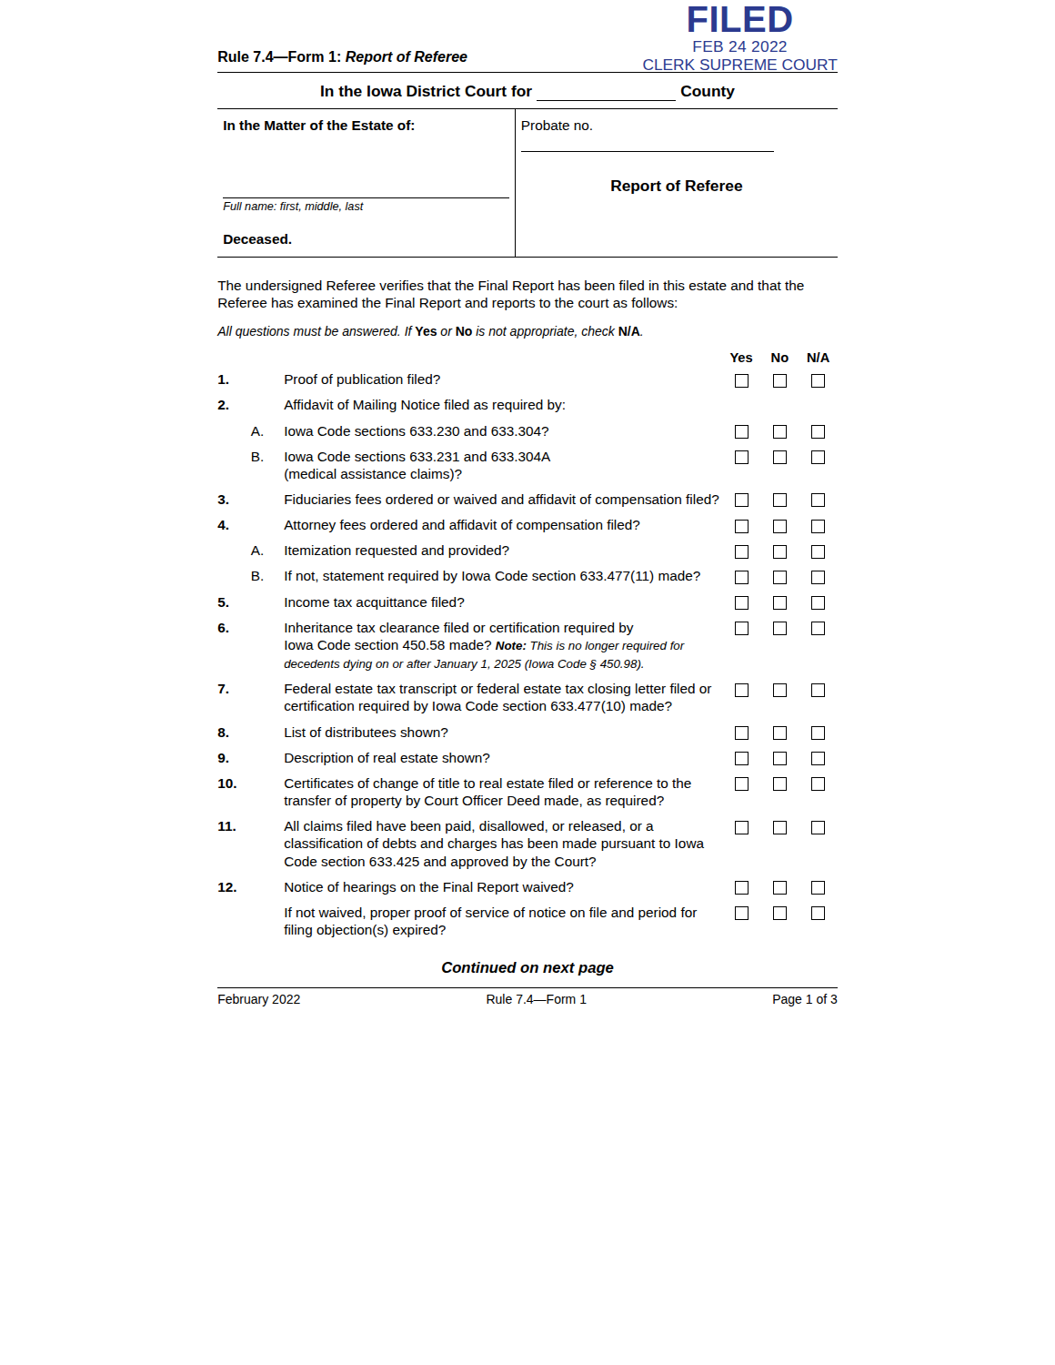FILED
FEB 24 2022
CLERK SUPREME COURT
Rule 7.4—Form 1: Report of Referee
In the Iowa District Court for County
| In the Matter of the Estate of: Full name: first, middle, last Deceased. | Probate no. Report of Referee |
The undersigned Referee verifies that the Final Report has been filed in this estate and that the Referee has examined the Final Report and reports to the court as follows:
All questions must be answered. If Yes or No is not appropriate, check N/A.
| | | | Yes | No | N/A |
| --- | --- | --- | --- | --- | --- |
| 1. | | Proof of publication filed? | | | |
| 2. | | Affidavit of Mailing Notice filed as required by: | | | |
| | A. | Iowa Code sections 633.230 and 633.304? | | | |
| | B. | Iowa Code sections 633.231 and 633.304A (medical assistance claims)? | | | |
| 3. | | Fiduciaries fees ordered or waived and affidavit of compensation filed? | | | |
| 4. | | Attorney fees ordered and affidavit of compensation filed? | | | |
| | A. | Itemization requested and provided? | | | |
| | B. | If not, statement required by Iowa Code section 633.477(11) made? | | | |
| 5. | | Income tax acquittance filed? | | | |
| 6. | | Inheritance tax clearance filed or certification required by Iowa Code section 450.58 made? Note: This is no longer required for decedents dying on or after January 1, 2025 (Iowa Code § 450.98). | | | |
| 7. | | Federal estate tax transcript or federal estate tax closing letter filed or certification required by Iowa Code section 633.477(10) made? | | | |
| 8. | | List of distributees shown? | | | |
| 9. | | Description of real estate shown? | | | |
| 10. | | Certificates of change of title to real estate filed or reference to the transfer of property by Court Officer Deed made, as required? | | | |
| 11. | | All claims filed have been paid, disallowed, or released, or a classification of debts and charges has been made pursuant to Iowa Code section 633.425 and approved by the Court? | | | |
| 12. | | Notice of hearings on the Final Report waived? | | | |
| | | If not waived, proper proof of service of notice on file and period for filing objection(s) expired? | | | |
Continued on next page
February 2022 Rule 7.4—Form 1 Page 1 of 3